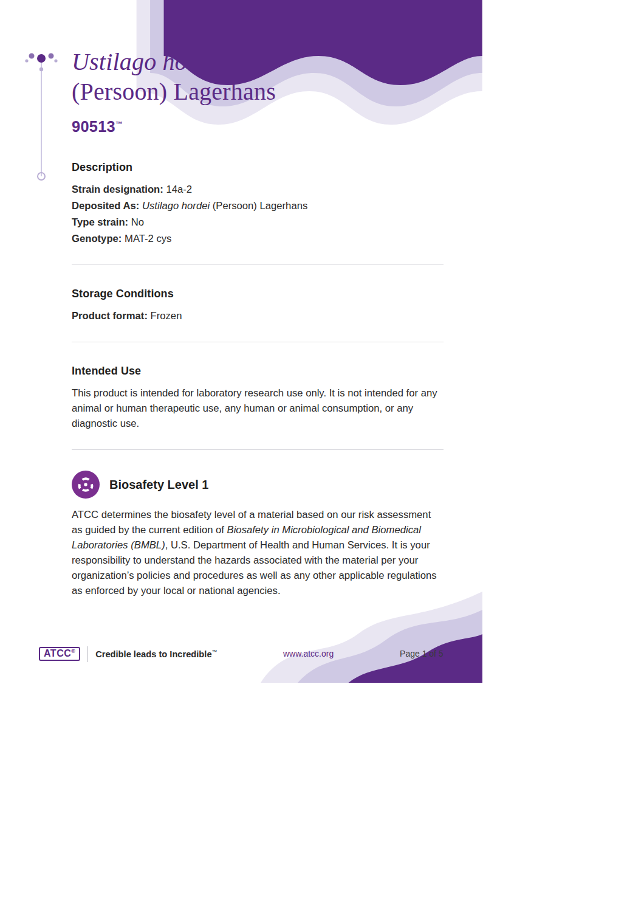Product Sheet
Ustilago hordei
(Persoon) Lagerhans
90513™
Description
Strain designation: 14a-2
Deposited As: Ustilago hordei (Persoon) Lagerhans
Type strain: No
Genotype: MAT-2 cys
Storage Conditions
Product format: Frozen
Intended Use
This product is intended for laboratory research use only. It is not intended for any animal or human therapeutic use, any human or animal consumption, or any diagnostic use.
Biosafety Level 1
ATCC determines the biosafety level of a material based on our risk assessment as guided by the current edition of Biosafety in Microbiological and Biomedical Laboratories (BMBL), U.S. Department of Health and Human Services. It is your responsibility to understand the hazards associated with the material per your organization’s policies and procedures as well as any other applicable regulations as enforced by your local or national agencies.
ATCC® Credible leads to Incredible™
www.atcc.org
Page 1 of 5